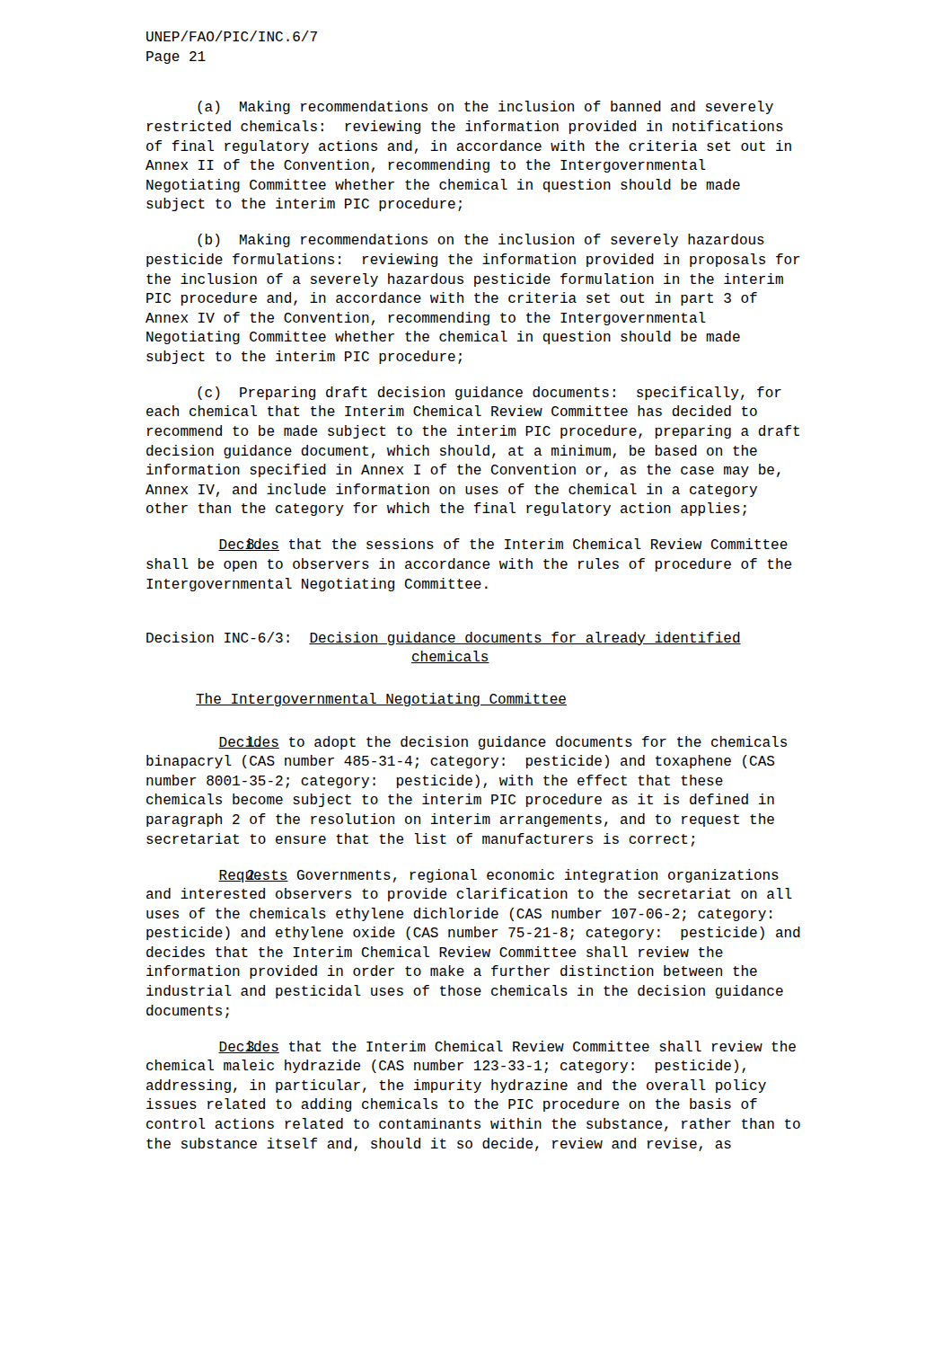UNEP/FAO/PIC/INC.6/7
Page 21
(a) Making recommendations on the inclusion of banned and severely restricted chemicals: reviewing the information provided in notifications of final regulatory actions and, in accordance with the criteria set out in Annex II of the Convention, recommending to the Intergovernmental Negotiating Committee whether the chemical in question should be made subject to the interim PIC procedure;
(b) Making recommendations on the inclusion of severely hazardous pesticide formulations: reviewing the information provided in proposals for the inclusion of a severely hazardous pesticide formulation in the interim PIC procedure and, in accordance with the criteria set out in part 3 of Annex IV of the Convention, recommending to the Intergovernmental Negotiating Committee whether the chemical in question should be made subject to the interim PIC procedure;
(c) Preparing draft decision guidance documents: specifically, for each chemical that the Interim Chemical Review Committee has decided to recommend to be made subject to the interim PIC procedure, preparing a draft decision guidance document, which should, at a minimum, be based on the information specified in Annex I of the Convention or, as the case may be, Annex IV, and include information on uses of the chemical in a category other than the category for which the final regulatory action applies;
8. Decides that the sessions of the Interim Chemical Review Committee shall be open to observers in accordance with the rules of procedure of the Intergovernmental Negotiating Committee.
Decision INC-6/3: Decision guidance documents for already identified chemicals
The Intergovernmental Negotiating Committee
1. Decides to adopt the decision guidance documents for the chemicals binapacryl (CAS number 485-31-4; category: pesticide) and toxaphene (CAS number 8001-35-2; category: pesticide), with the effect that these chemicals become subject to the interim PIC procedure as it is defined in paragraph 2 of the resolution on interim arrangements, and to request the secretariat to ensure that the list of manufacturers is correct;
2. Requests Governments, regional economic integration organizations and interested observers to provide clarification to the secretariat on all uses of the chemicals ethylene dichloride (CAS number 107-06-2; category: pesticide) and ethylene oxide (CAS number 75-21-8; category: pesticide) and decides that the Interim Chemical Review Committee shall review the information provided in order to make a further distinction between the industrial and pesticidal uses of those chemicals in the decision guidance documents;
3. Decides that the Interim Chemical Review Committee shall review the chemical maleic hydrazide (CAS number 123-33-1; category: pesticide), addressing, in particular, the impurity hydrazine and the overall policy issues related to adding chemicals to the PIC procedure on the basis of control actions related to contaminants within the substance, rather than to the substance itself and, should it so decide, review and revise, as